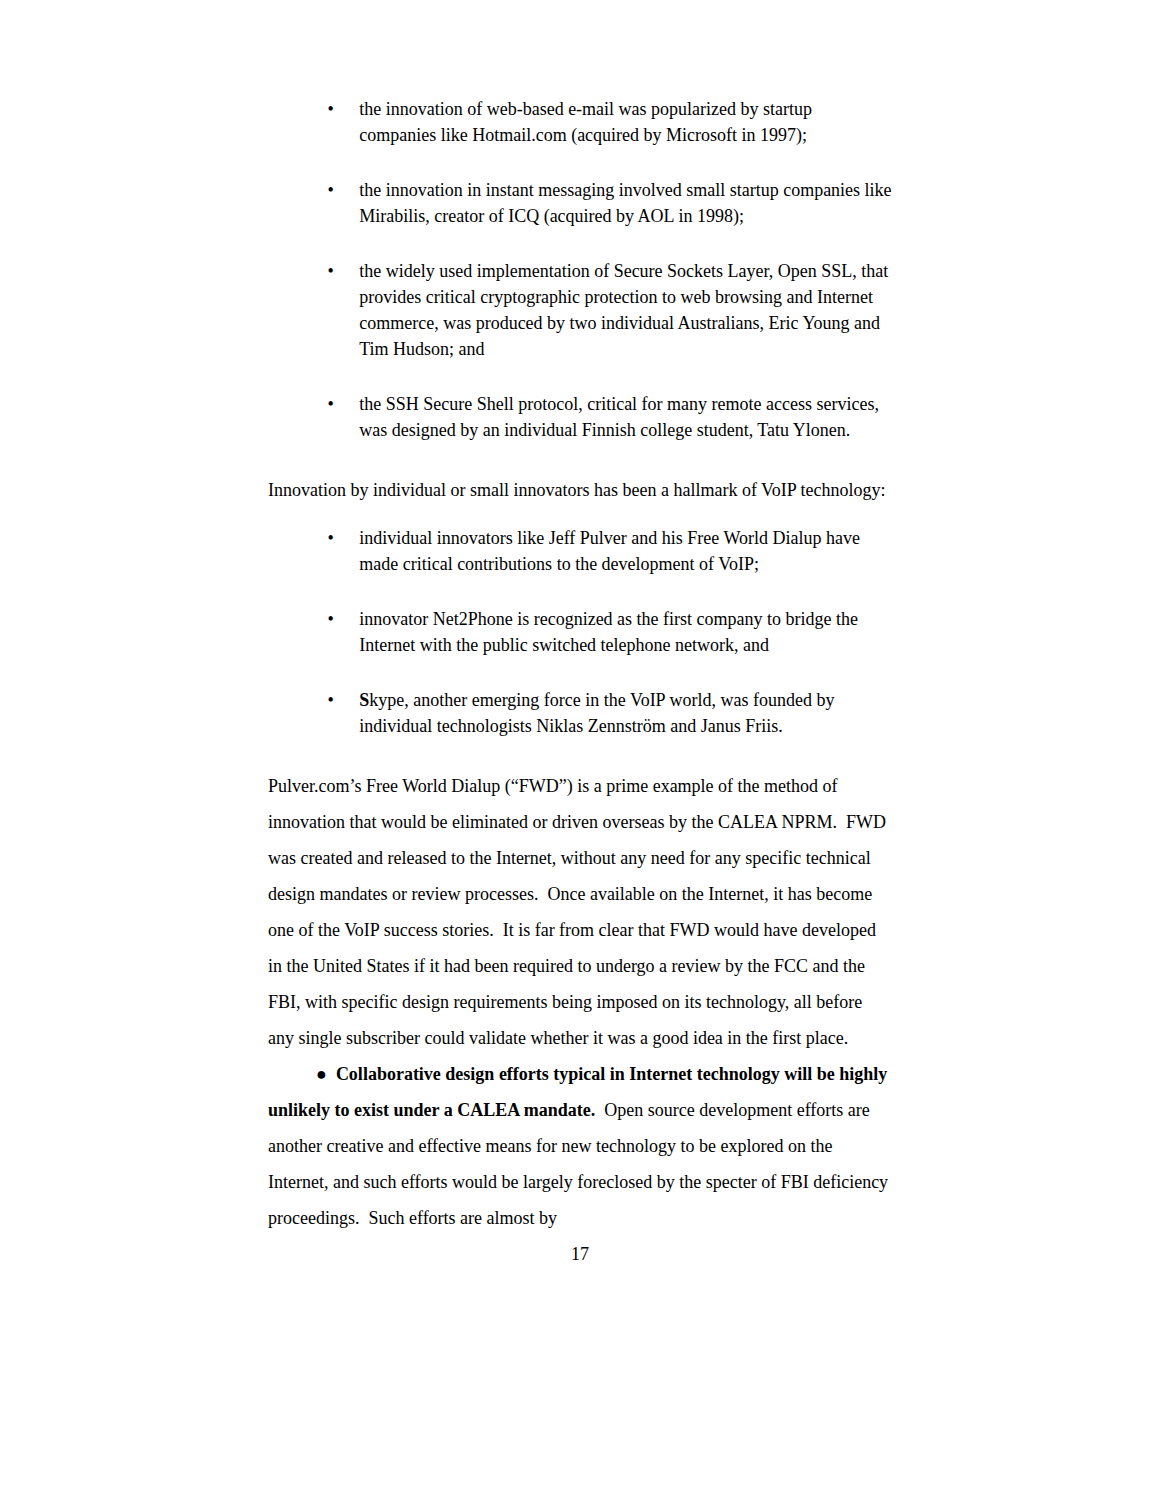the innovation of web-based e-mail was popularized by startup companies like Hotmail.com (acquired by Microsoft in 1997);
the innovation in instant messaging involved small startup companies like Mirabilis, creator of ICQ (acquired by AOL in 1998);
the widely used implementation of Secure Sockets Layer, Open SSL, that provides critical cryptographic protection to web browsing and Internet commerce, was produced by two individual Australians, Eric Young and Tim Hudson; and
the SSH Secure Shell protocol, critical for many remote access services, was designed by an individual Finnish college student, Tatu Ylonen.
Innovation by individual or small innovators has been a hallmark of VoIP technology:
individual innovators like Jeff Pulver and his Free World Dialup have made critical contributions to the development of VoIP;
innovator Net2Phone is recognized as the first company to bridge the Internet with the public switched telephone network, and
Skype, another emerging force in the VoIP world, was founded by individual technologists Niklas Zennström and Janus Friis.
Pulver.com’s Free World Dialup (“FWD”) is a prime example of the method of innovation that would be eliminated or driven overseas by the CALEA NPRM. FWD was created and released to the Internet, without any need for any specific technical design mandates or review processes. Once available on the Internet, it has become one of the VoIP success stories. It is far from clear that FWD would have developed in the United States if it had been required to undergo a review by the FCC and the FBI, with specific design requirements being imposed on its technology, all before any single subscriber could validate whether it was a good idea in the first place.
● Collaborative design efforts typical in Internet technology will be highly unlikely to exist under a CALEA mandate. Open source development efforts are another creative and effective means for new technology to be explored on the Internet, and such efforts would be largely foreclosed by the specter of FBI deficiency proceedings. Such efforts are almost by
17